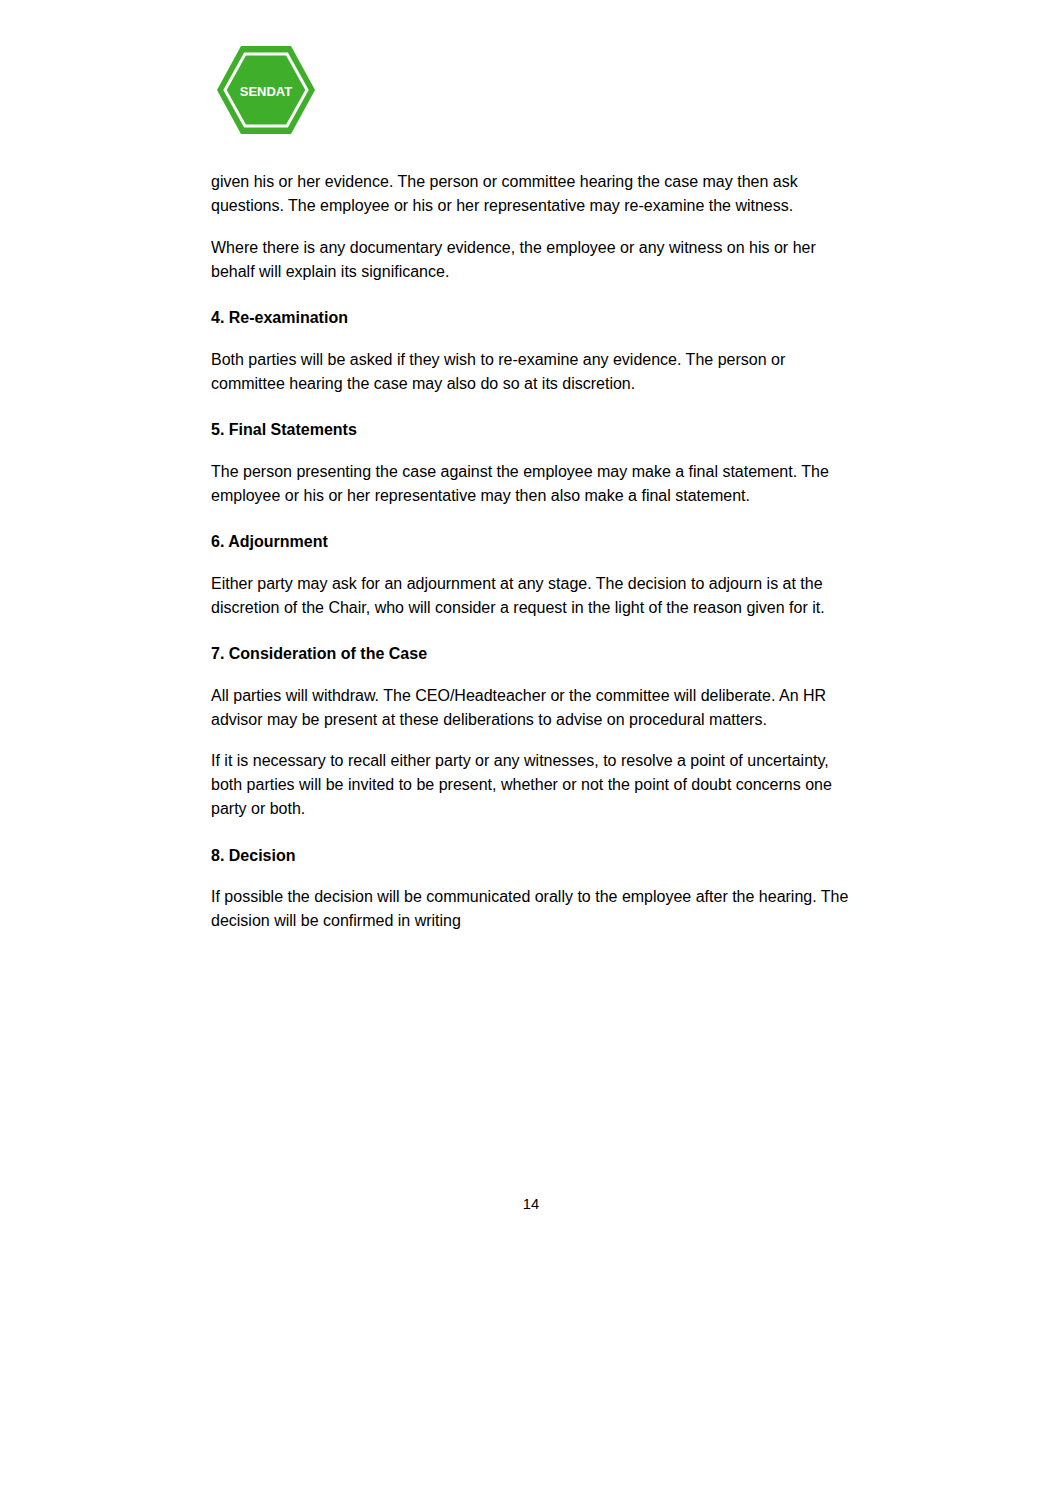SENDAT
given his or her evidence. The person or committee hearing the case may then ask questions. The employee or his or her representative may re-examine the witness.
Where there is any documentary evidence, the employee or any witness on his or her behalf will explain its significance.
4. Re-examination
Both parties will be asked if they wish to re-examine any evidence. The person or committee hearing the case may also do so at its discretion.
5. Final Statements
The person presenting the case against the employee may make a final statement. The employee or his or her representative may then also make a final statement.
6. Adjournment
Either party may ask for an adjournment at any stage. The decision to adjourn is at the discretion of the Chair, who will consider a request in the light of the reason given for it.
7. Consideration of the Case
All parties will withdraw. The CEO/Headteacher or the committee will deliberate. An HR advisor may be present at these deliberations to advise on procedural matters.
If it is necessary to recall either party or any witnesses, to resolve a point of uncertainty, both parties will be invited to be present, whether or not the point of doubt concerns one party or both.
8. Decision
If possible the decision will be communicated orally to the employee after the hearing. The decision will be confirmed in writing
14